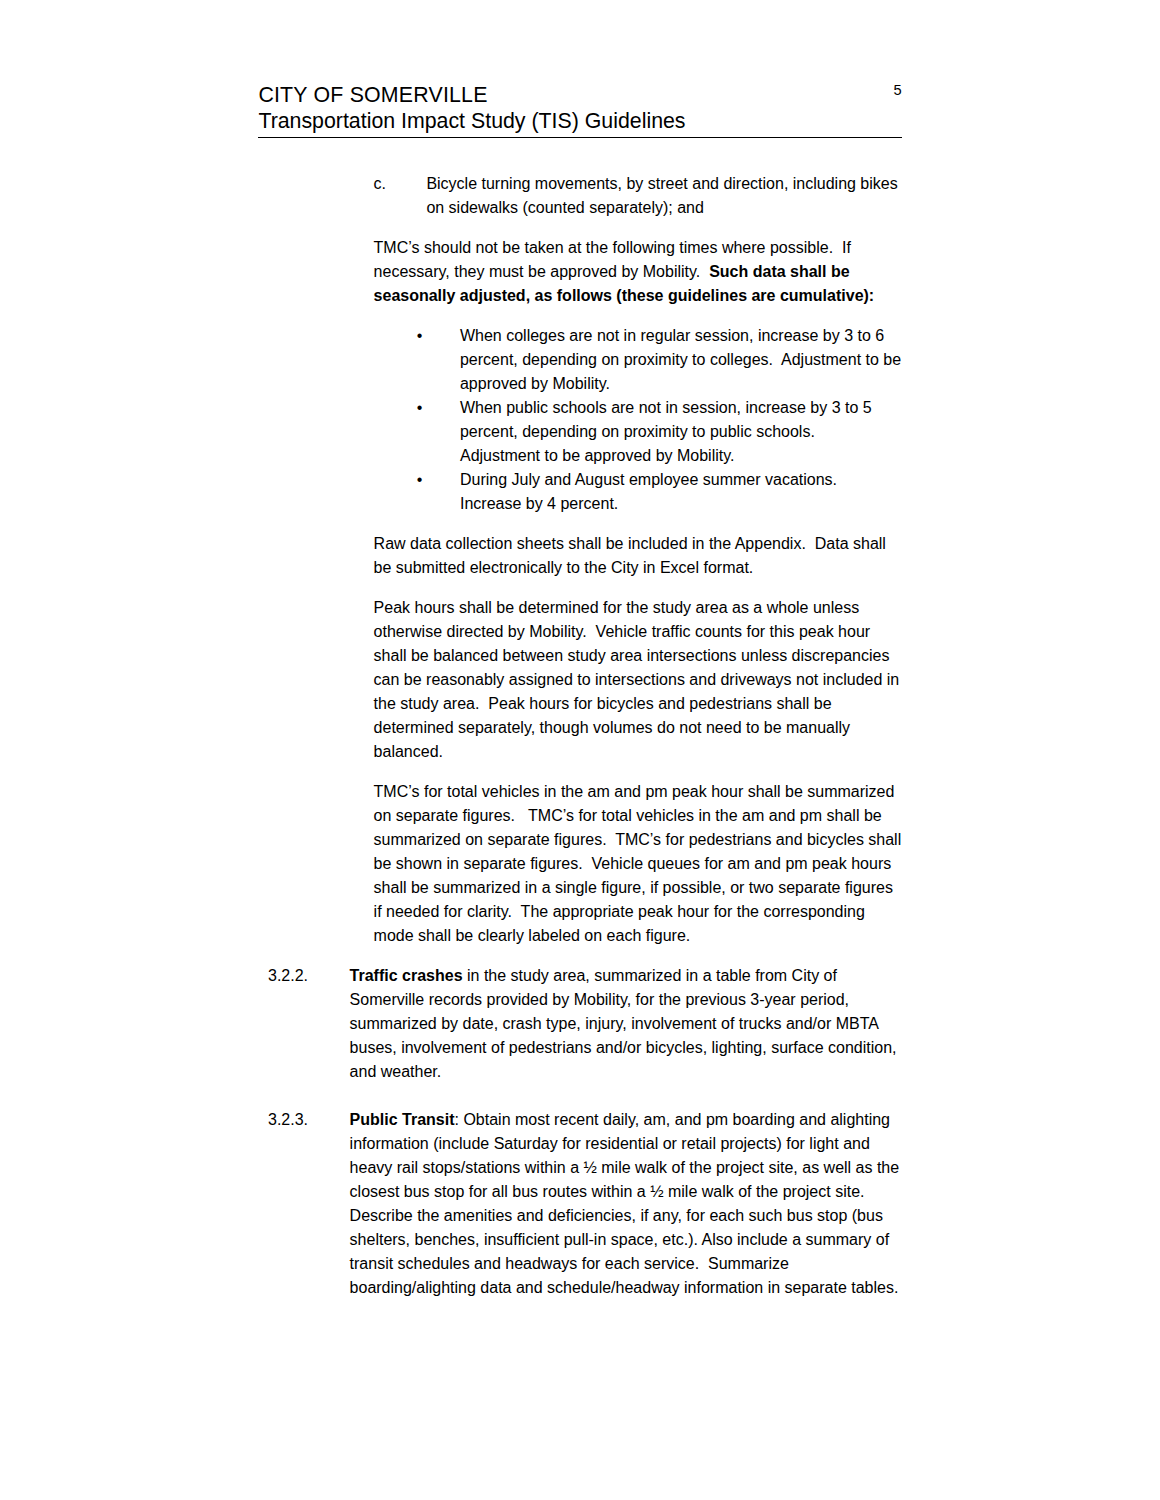5
CITY OF SOMERVILLE
Transportation Impact Study (TIS) Guidelines
c.
Bicycle turning movements, by street and direction, including bikes on sidewalks (counted separately); and
TMC’s should not be taken at the following times where possible. If necessary, they must be approved by Mobility. Such data shall be seasonally adjusted, as follows (these guidelines are cumulative):
• When colleges are not in regular session, increase by 3 to 6 percent, depending on proximity to colleges. Adjustment to be approved by Mobility.
• When public schools are not in session, increase by 3 to 5 percent, depending on proximity to public schools. Adjustment to be approved by Mobility.
• During July and August employee summer vacations. Increase by 4 percent.
Raw data collection sheets shall be included in the Appendix. Data shall be submitted electronically to the City in Excel format.
Peak hours shall be determined for the study area as a whole unless otherwise directed by Mobility. Vehicle traffic counts for this peak hour shall be balanced between study area intersections unless discrepancies can be reasonably assigned to intersections and driveways not included in the study area. Peak hours for bicycles and pedestrians shall be determined separately, though volumes do not need to be manually balanced.
TMC’s for total vehicles in the am and pm peak hour shall be summarized on separate figures. TMC’s for total vehicles in the am and pm shall be summarized on separate figures. TMC’s for pedestrians and bicycles shall be shown in separate figures. Vehicle queues for am and pm peak hours shall be summarized in a single figure, if possible, or two separate figures if needed for clarity. The appropriate peak hour for the corresponding mode shall be clearly labeled on each figure.
3.2.2.
Traffic crashes in the study area, summarized in a table from City of Somerville records provided by Mobility, for the previous 3-year period, summarized by date, crash type, injury, involvement of trucks and/or MBTA buses, involvement of pedestrians and/or bicycles, lighting, surface condition, and weather.
3.2.3.
Public Transit: Obtain most recent daily, am, and pm boarding and alighting information (include Saturday for residential or retail projects) for light and heavy rail stops/stations within a ½ mile walk of the project site, as well as the closest bus stop for all bus routes within a ½ mile walk of the project site. Describe the amenities and deficiencies, if any, for each such bus stop (bus shelters, benches, insufficient pull-in space, etc.). Also include a summary of transit schedules and headways for each service. Summarize boarding/alighting data and schedule/headway information in separate tables.